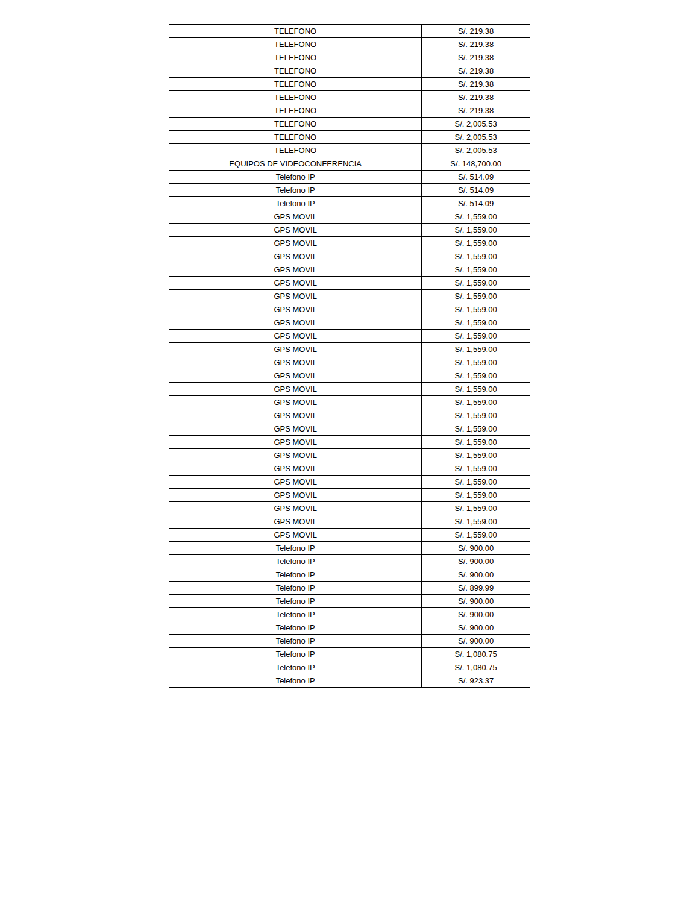| TELEFONO | S/. 219.38 |
| TELEFONO | S/. 219.38 |
| TELEFONO | S/. 219.38 |
| TELEFONO | S/. 219.38 |
| TELEFONO | S/. 219.38 |
| TELEFONO | S/. 219.38 |
| TELEFONO | S/. 219.38 |
| TELEFONO | S/. 2,005.53 |
| TELEFONO | S/. 2,005.53 |
| TELEFONO | S/. 2,005.53 |
| EQUIPOS DE VIDEOCONFERENCIA | S/. 148,700.00 |
| Telefono IP | S/. 514.09 |
| Telefono IP | S/. 514.09 |
| Telefono IP | S/. 514.09 |
| GPS MOVIL | S/. 1,559.00 |
| GPS MOVIL | S/. 1,559.00 |
| GPS MOVIL | S/. 1,559.00 |
| GPS MOVIL | S/. 1,559.00 |
| GPS MOVIL | S/. 1,559.00 |
| GPS MOVIL | S/. 1,559.00 |
| GPS MOVIL | S/. 1,559.00 |
| GPS MOVIL | S/. 1,559.00 |
| GPS MOVIL | S/. 1,559.00 |
| GPS MOVIL | S/. 1,559.00 |
| GPS MOVIL | S/. 1,559.00 |
| GPS MOVIL | S/. 1,559.00 |
| GPS MOVIL | S/. 1,559.00 |
| GPS MOVIL | S/. 1,559.00 |
| GPS MOVIL | S/. 1,559.00 |
| GPS MOVIL | S/. 1,559.00 |
| GPS MOVIL | S/. 1,559.00 |
| GPS MOVIL | S/. 1,559.00 |
| GPS MOVIL | S/. 1,559.00 |
| GPS MOVIL | S/. 1,559.00 |
| GPS MOVIL | S/. 1,559.00 |
| GPS MOVIL | S/. 1,559.00 |
| GPS MOVIL | S/. 1,559.00 |
| GPS MOVIL | S/. 1,559.00 |
| GPS MOVIL | S/. 1,559.00 |
| Telefono IP | S/. 900.00 |
| Telefono IP | S/. 900.00 |
| Telefono IP | S/. 900.00 |
| Telefono IP | S/. 899.99 |
| Telefono IP | S/. 900.00 |
| Telefono IP | S/. 900.00 |
| Telefono IP | S/. 900.00 |
| Telefono IP | S/. 900.00 |
| Telefono IP | S/. 1,080.75 |
| Telefono IP | S/. 1,080.75 |
| Telefono IP | S/. 923.37 |